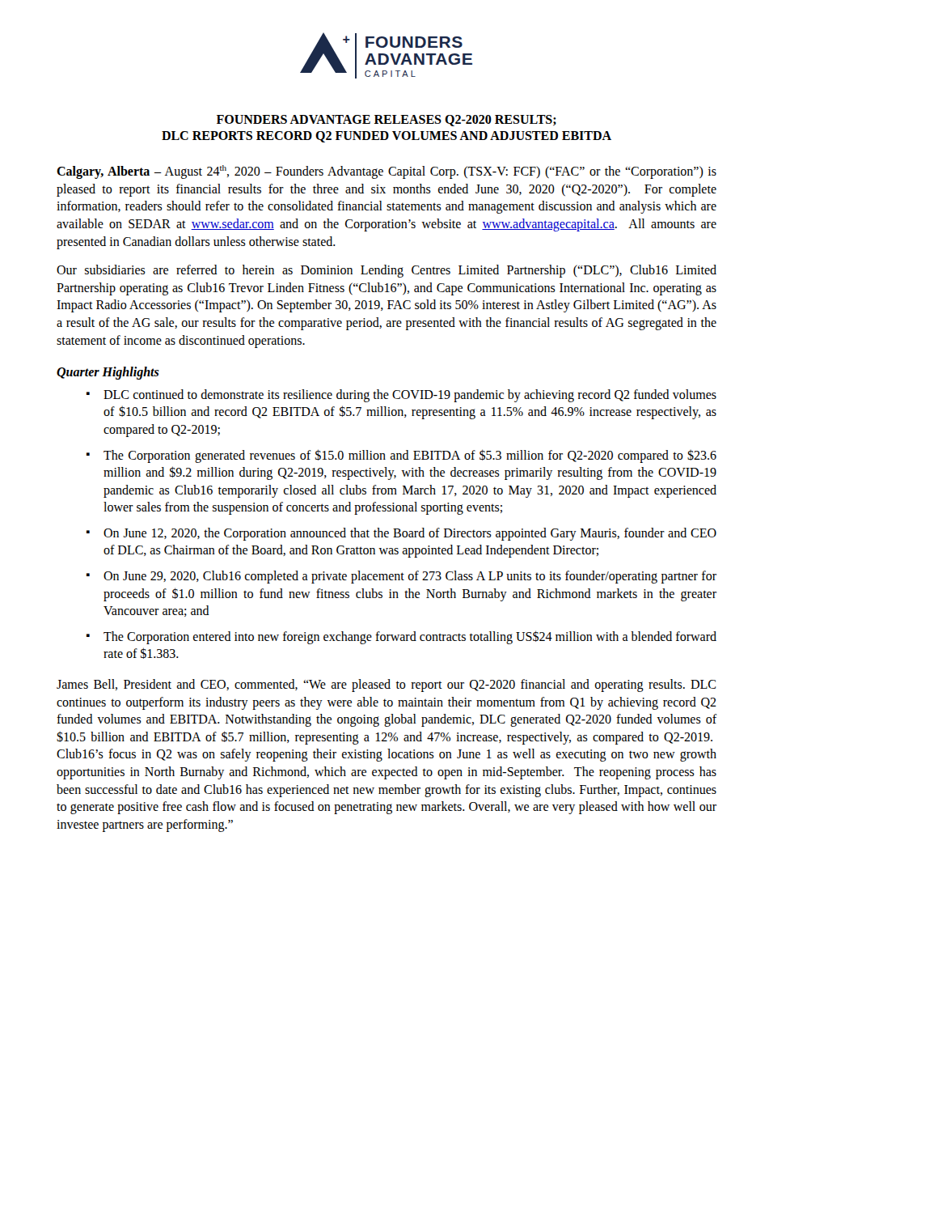+
FOUNDERS ADVANTAGE CAPITAL
FOUNDERS ADVANTAGE RELEASES Q2-2020 RESULTS;
DLC REPORTS RECORD Q2 FUNDED VOLUMES AND ADJUSTED EBITDA
Calgary, Alberta – August 24th, 2020 – Founders Advantage Capital Corp. (TSX-V: FCF) (“FAC” or the “Corporation”) is pleased to report its financial results for the three and six months ended June 30, 2020 (“Q2-2020”). For complete information, readers should refer to the consolidated financial statements and management discussion and analysis which are available on SEDAR at www.sedar.com and on the Corporation’s website at www.advantagecapital.ca. All amounts are presented in Canadian dollars unless otherwise stated.
Our subsidiaries are referred to herein as Dominion Lending Centres Limited Partnership (“DLC”), Club16 Limited Partnership operating as Club16 Trevor Linden Fitness (“Club16”), and Cape Communications International Inc. operating as Impact Radio Accessories (“Impact”). On September 30, 2019, FAC sold its 50% interest in Astley Gilbert Limited (“AG”). As a result of the AG sale, our results for the comparative period, are presented with the financial results of AG segregated in the statement of income as discontinued operations.
Quarter Highlights
DLC continued to demonstrate its resilience during the COVID-19 pandemic by achieving record Q2 funded volumes of $10.5 billion and record Q2 EBITDA of $5.7 million, representing a 11.5% and 46.9% increase respectively, as compared to Q2-2019;
The Corporation generated revenues of $15.0 million and EBITDA of $5.3 million for Q2-2020 compared to $23.6 million and $9.2 million during Q2-2019, respectively, with the decreases primarily resulting from the COVID-19 pandemic as Club16 temporarily closed all clubs from March 17, 2020 to May 31, 2020 and Impact experienced lower sales from the suspension of concerts and professional sporting events;
On June 12, 2020, the Corporation announced that the Board of Directors appointed Gary Mauris, founder and CEO of DLC, as Chairman of the Board, and Ron Gratton was appointed Lead Independent Director;
On June 29, 2020, Club16 completed a private placement of 273 Class A LP units to its founder/operating partner for proceeds of $1.0 million to fund new fitness clubs in the North Burnaby and Richmond markets in the greater Vancouver area; and
The Corporation entered into new foreign exchange forward contracts totalling US$24 million with a blended forward rate of $1.383.
James Bell, President and CEO, commented, “We are pleased to report our Q2-2020 financial and operating results. DLC continues to outperform its industry peers as they were able to maintain their momentum from Q1 by achieving record Q2 funded volumes and EBITDA. Notwithstanding the ongoing global pandemic, DLC generated Q2-2020 funded volumes of $10.5 billion and EBITDA of $5.7 million, representing a 12% and 47% increase, respectively, as compared to Q2-2019. Club16’s focus in Q2 was on safely reopening their existing locations on June 1 as well as executing on two new growth opportunities in North Burnaby and Richmond, which are expected to open in mid-September. The reopening process has been successful to date and Club16 has experienced net new member growth for its existing clubs. Further, Impact, continues to generate positive free cash flow and is focused on penetrating new markets. Overall, we are very pleased with how well our investee partners are performing.”